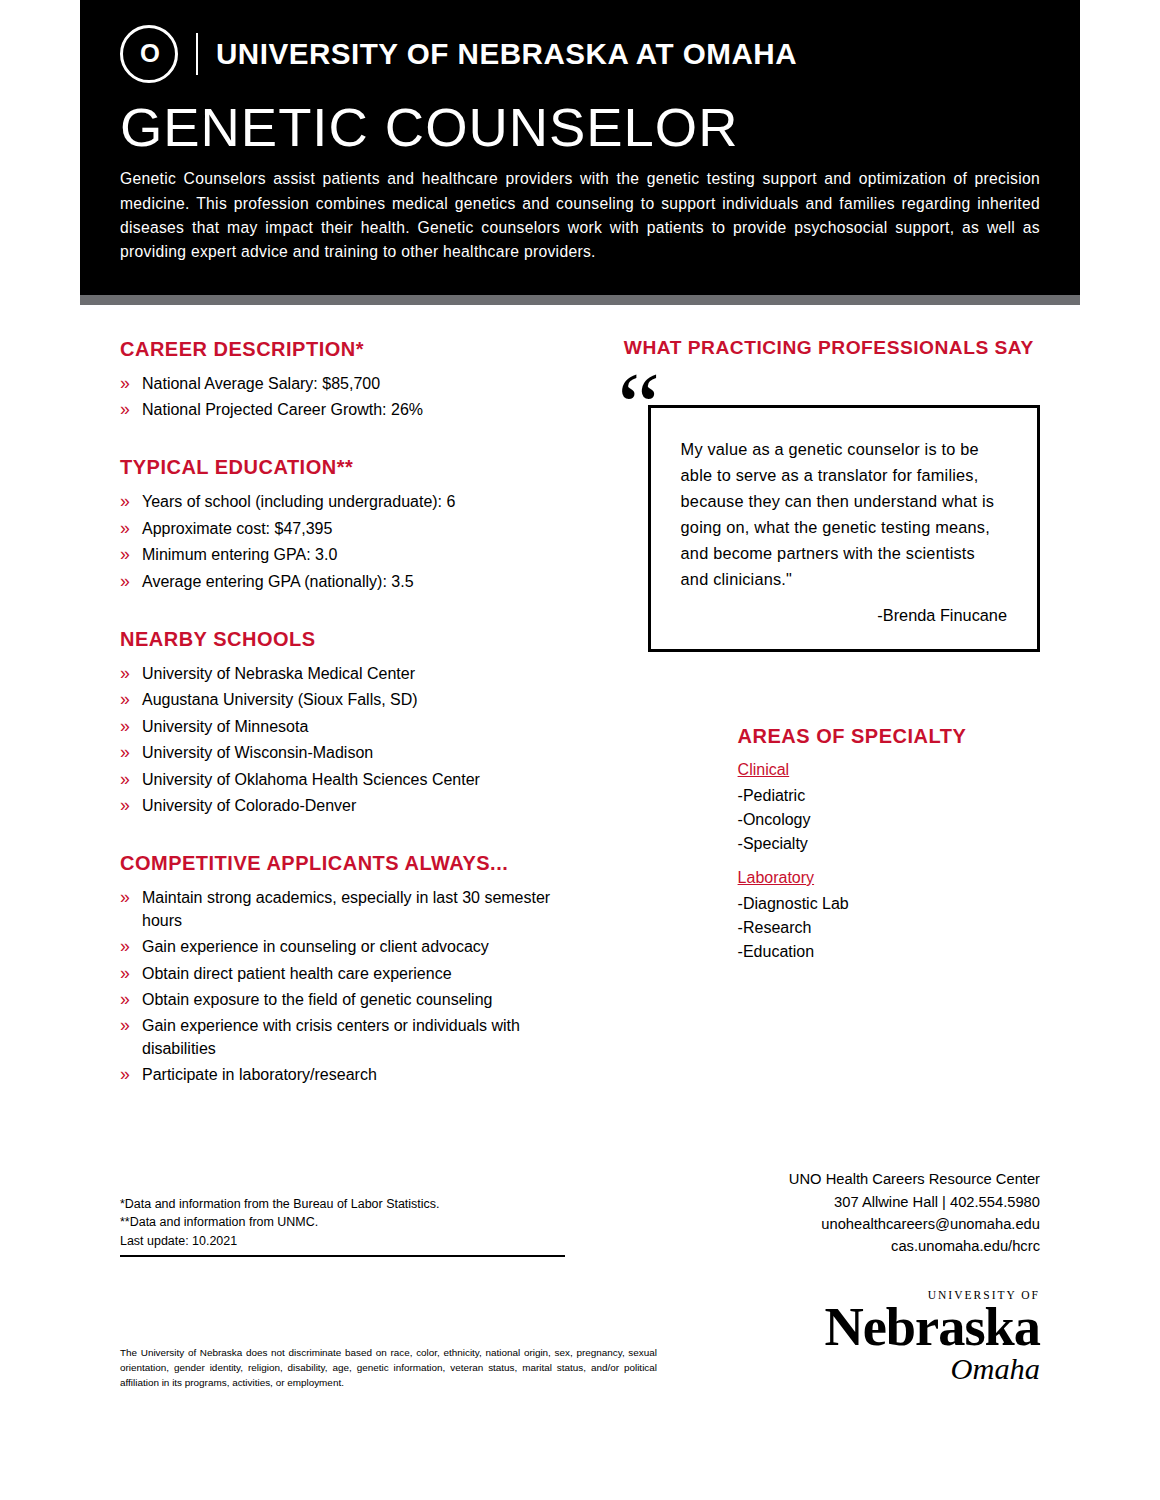O
UNIVERSITY OF NEBRASKA AT OMAHA
GENETIC COUNSELOR
Genetic Counselors assist patients and healthcare providers with the genetic testing support and optimization of precision medicine. This profession combines medical genetics and counseling to support individuals and families regarding inherited diseases that may impact their health. Genetic counselors work with patients to provide psychosocial support, as well as providing expert advice and training to other healthcare providers.
CAREER DESCRIPTION*
National Average Salary: $85,700
National Projected Career Growth: 26%
TYPICAL EDUCATION**
Years of school (including undergraduate): 6
Approximate cost: $47,395
Minimum entering GPA: 3.0
Average entering GPA (nationally): 3.5
NEARBY SCHOOLS
University of Nebraska Medical Center
Augustana University (Sioux Falls, SD)
University of Minnesota
University of Wisconsin-Madison
University of Oklahoma Health Sciences Center
University of Colorado-Denver
COMPETITIVE APPLICANTS ALWAYS...
Maintain strong academics, especially in last 30 semester hours
Gain experience in counseling or client advocacy
Obtain direct patient health care experience
Obtain exposure to the field of genetic counseling
Gain experience with crisis centers or individuals with disabilities
Participate in laboratory/research
WHAT PRACTICING PROFESSIONALS SAY
“
My value as a genetic counselor is to be able to serve as a translator for families, because they can then understand what is going on, what the genetic testing means, and become partners with the scientists and clinicians."
-Brenda Finucane
AREAS OF SPECIALTY
Clinical
-Pediatric
-Oncology
-Specialty
Laboratory
-Diagnostic Lab
-Research
-Education
*Data and information from the Bureau of Labor Statistics.
**Data and information from UNMC.
Last update: 10.2021
UNO Health Careers Resource Center
307 Allwine Hall | 402.554.5980
unohealthcareers@unomaha.edu
cas.unomaha.edu/hcrc
The University of Nebraska does not discriminate based on race, color, ethnicity, national origin, sex, pregnancy, sexual orientation, gender identity, religion, disability, age, genetic information, veteran status, marital status, and/or political affiliation in its programs, activities, or employment.
UNIVERSITY OF
Nebraska
Omaha